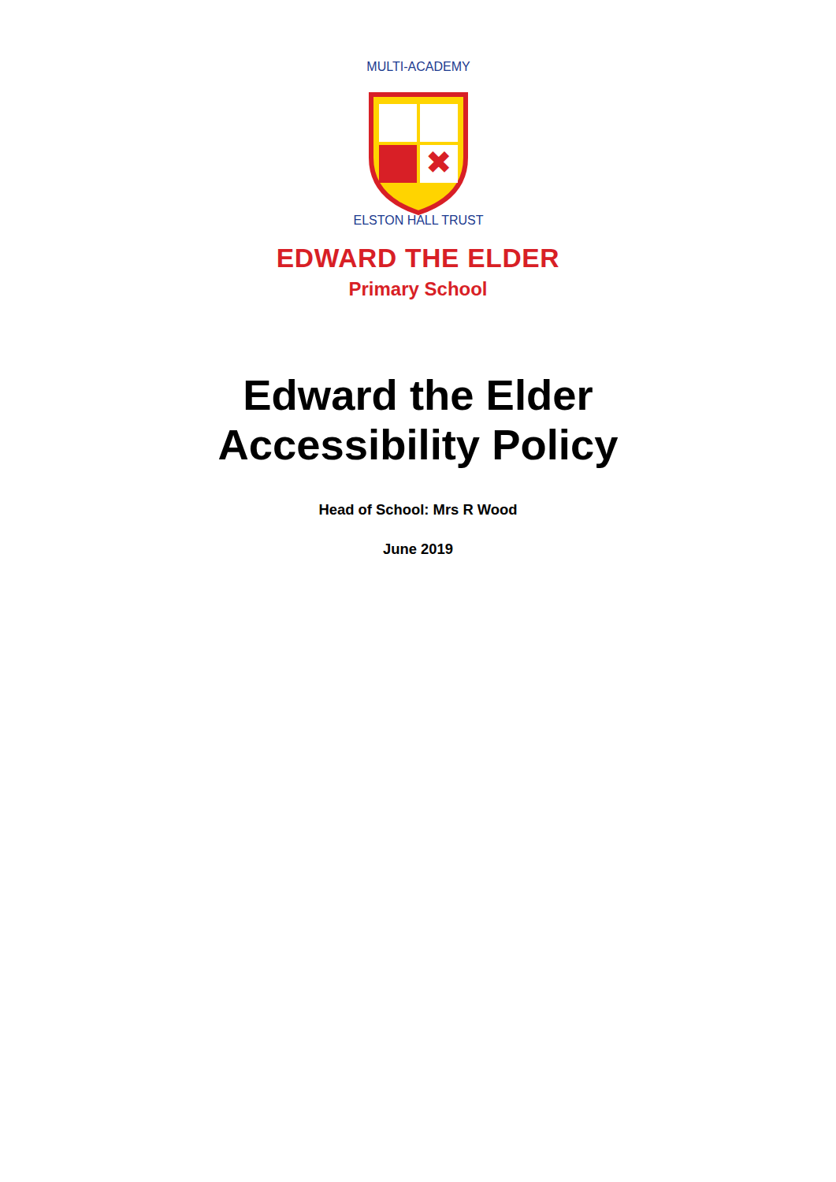EDWARD THE ELDER
Primary School
Edward the Elder Accessibility Policy
Head of School: Mrs R Wood
June 2019